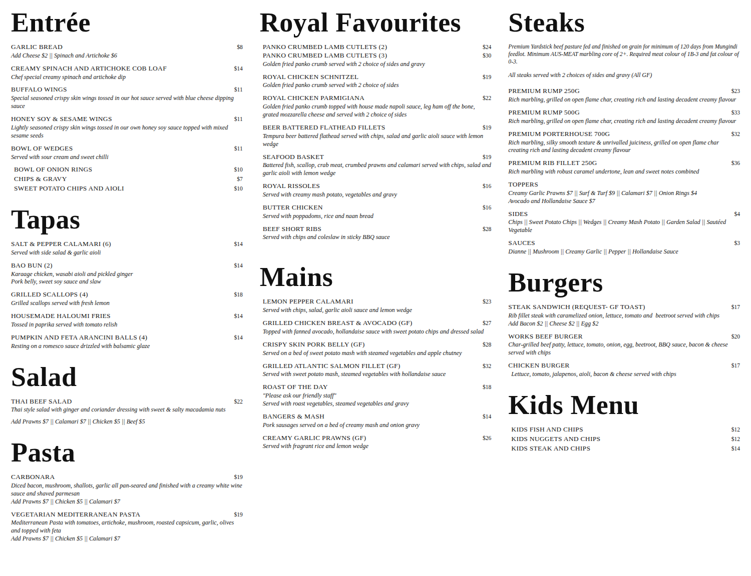Entrée
Garlic Bread$8
Add Cheese $2 || Spinach and Artichoke $6
Creamy Spinach and Artichoke Cob Loaf$14
Chef special creamy spinach and artichoke dip
Buffalo Wings$11
Special seasoned crispy skin wings tossed in our hot sauce served with blue cheese dipping sauce
Honey Soy & Sesame Wings$11
Lightly seasoned crispy skin wings tossed in our own honey soy sauce topped with mixed sesame seeds
Bowl of Wedges$11
Served with sour cream and sweet chilli
Bowl of Onion Rings$10
Chips & Gravy$7
Sweet Potato Chips and Aioli$10
Tapas
Salt & Pepper Calamari (6)$14
Served with side salad & garlic aioli
Bao Bun (2)$14
Karaage chicken, wasabi aioli and pickled ginger
Pork belly, sweet soy sauce and slaw
Grilled Scallops (4)$18
Grilled scallops served with fresh lemon
Housemade Haloumi Fries$14
Tossed in paprika served with tomato relish
Pumpkin and Feta Arancini Balls (4)$14
Resting on a romesco sauce drizzled with balsamic glaze
Salad
Thai Beef Salad$22
Thai style salad with ginger and coriander dressing with sweet & salty macadamia nuts
Add Prawns $7 || Calamari $7 || Chicken $5 || Beef $5
Pasta
Carbonara$19
Diced bacon, mushroom, shallots, garlic all pan-seared and finished with a creamy white wine sauce and shaved parmesan
Add Prawns $7 || Chicken $5 || Calamari $7
Vegetarian Mediterranean Pasta$19
Mediterranean Pasta with tomatoes, artichoke, mushroom, roasted capsicum, garlic, olives and topped with feta
Add Prawns $7 || Chicken $5 || Calamari $7
Royal Favourites
Panko Crumbed Lamb Cutlets (2)$24
Panko Crumbed Lamb Cutlets (3)$30
Golden fried panko crumb served with 2 choice of sides and gravy
Royal Chicken Schnitzel$19
Golden fried panko crumb served with 2 choice of sides
Royal Chicken Parmigiana$22
Golden fried panko crumb topped with house made napoli sauce, leg ham off the bone, grated mozzarella cheese and served with 2 choice of sides
Beer Battered Flathead Fillets$19
Tempura beer battered flathead served with chips, salad and garlic aioli sauce with lemon wedge
Seafood Basket$19
Battered fish, scallop, crab meat, crumbed prawns and calamari served with chips, salad and garlic aioli with lemon wedge
Royal Rissoles$16
Served with creamy mash potato, vegetables and gravy
Butter Chicken$16
Served with poppadoms, rice and naan bread
Beef Short Ribs$28
Served with chips and coleslaw in sticky BBQ sauce
Mains
Lemon Pepper Calamari$23
Served with chips, salad, garlic aioli sauce and lemon wedge
Grilled Chicken Breast & Avocado (GF)$27
Topped with fanned avocado, hollandaise sauce with sweet potato chips and dressed salad
Crispy Skin Pork Belly (GF)$28
Served on a bed of sweet potato mash with steamed vegetables and apple chutney
Grilled Atlantic Salmon Fillet (GF)$32
Served with sweet potato mash, steamed vegetables with hollandaise sauce
Roast of the Day$18
"Please ask our friendly staff"
Served with roast vegetables, steamed vegetables and gravy
Bangers & Mash$14
Pork sausages served on a bed of creamy mash and onion gravy
Creamy Garlic Prawns (GF)$26
Served with fragrant rice and lemon wedge
Steaks
Premium Yardstick beef pasture fed and finished on grain for minimum of 120 days from Mungindi feedlot. Minimum AUS-MEAT marbling core of 2+. Required meat colour of 1B-3 and fat colour of 0-3.
All steaks served with 2 choices of sides and gravy (All GF)
Premium Rump 250g$23
Rich marbling, grilled on open flame char, creating rich and lasting decadent creamy flavour
Premium Rump 500g$33
Rich marbling, grilled on open flame char, creating rich and lasting decadent creamy flavour
Premium Porterhouse 700g$32
Rich marbling, silky smooth texture & unrivalled juiciness, grilled on open flame char creating rich and lasting decadent creamy flavour
Premium Rib Fillet 250g$36
Rich marbling with robust caramel undertone, lean and sweet notes combined
Toppers
Creamy Garlic Prawns $7 || Surf & Turf $9 || Calamari $7 || Onion Rings $4
Avocado and Hollandaise Sauce $7
Sides$4
Chips || Sweet Potato Chips || Wedges || Creamy Mash Potato || Garden Salad || Sautéed Vegetable
Sauces$3
Dianne || Mushroom || Creamy Garlic || Pepper || Hollandaise Sauce
Burgers
Steak Sandwich (Request- GF Toast)$17
Rib fillet steak with caramelized onion, lettuce, tomato and beetroot served with chips
Add Bacon $2 || Cheese $2 || Egg $2
Works Beef Burger$20
Char-grilled beef patty, lettuce, tomato, onion, egg, beetroot, BBQ sauce, bacon & cheese served with chips
Chicken Burger$17
Lettuce, tomato, jalapenos, aioli, bacon & cheese served with chips
Kids Menu
Kids Fish and Chips$12
Kids Nuggets and Chips$12
Kids Steak and Chips$14